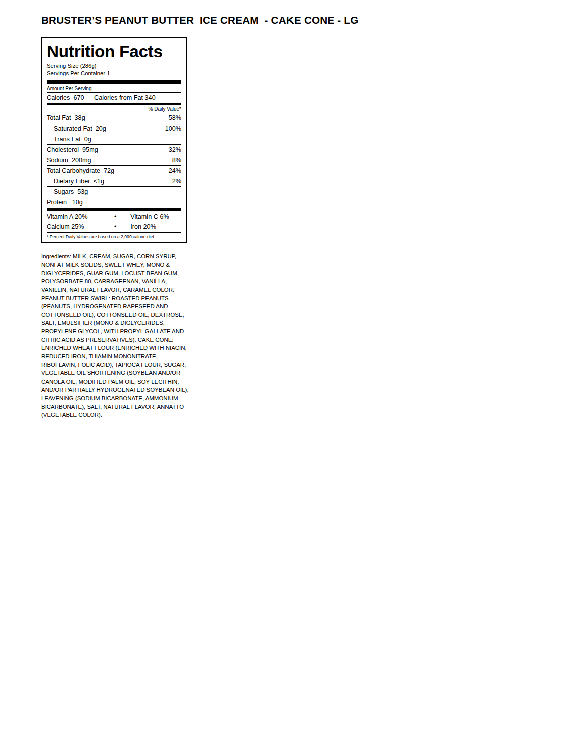BRUSTER’S PEANUT BUTTER ICE CREAM - CAKE CONE - LG
Nutrition Facts
Serving Size (286g)
Servings Per Container 1
Amount Per Serving
Calories 670
Calories from Fat 340
% Daily Value*
| Total Fat 38g | 58% |
| Saturated Fat 20g | 100% |
| Trans Fat 0g | |
| Cholesterol 95mg | 32% |
| Sodium 200mg | 8% |
| Total Carbohydrate 72g | 24% |
| Dietary Fiber <1g | 2% |
| Sugars 53g | |
| Protein 10g | |
| Vitamin A 20% | • | Vitamin C 6% |
| Calcium 25% | • | Iron 20% |
* Percent Daily Values are based on a 2,000 calorie diet.
Ingredients: MILK, CREAM, SUGAR, CORN SYRUP, NONFAT MILK SOLIDS, SWEET WHEY, MONO & DIGLYCERIDES, GUAR GUM, LOCUST BEAN GUM, POLYSORBATE 80, CARRAGEENAN, VANILLA, VANILLIN, NATURAL FLAVOR, CARAMEL COLOR. PEANUT BUTTER SWIRL: ROASTED PEANUTS (PEANUTS, HYDROGENATED RAPESEED AND COTTONSEED OIL), COTTONSEED OIL, DEXTROSE, SALT, EMULSIFIER (MONO & DIGLYCERIDES, PROPYLENE GLYCOL, WITH PROPYL GALLATE AND CITRIC ACID AS PRESERVATIVES). CAKE CONE: ENRICHED WHEAT FLOUR (ENRICHED WITH NIACIN, REDUCED IRON, THIAMIN MONONITRATE, RIBOFLAVIN, FOLIC ACID), TAPIOCA FLOUR, SUGAR, VEGETABLE OIL SHORTENING (SOYBEAN AND/OR CANOLA OIL, MODIFIED PALM OIL, SOY LECITHIN, AND/OR PARTIALLY HYDROGENATED SOYBEAN OIL), LEAVENING (SODIUM BICARBONATE, AMMONIUM BICARBONATE), SALT, NATURAL FLAVOR, ANNATTO (VEGETABLE COLOR).